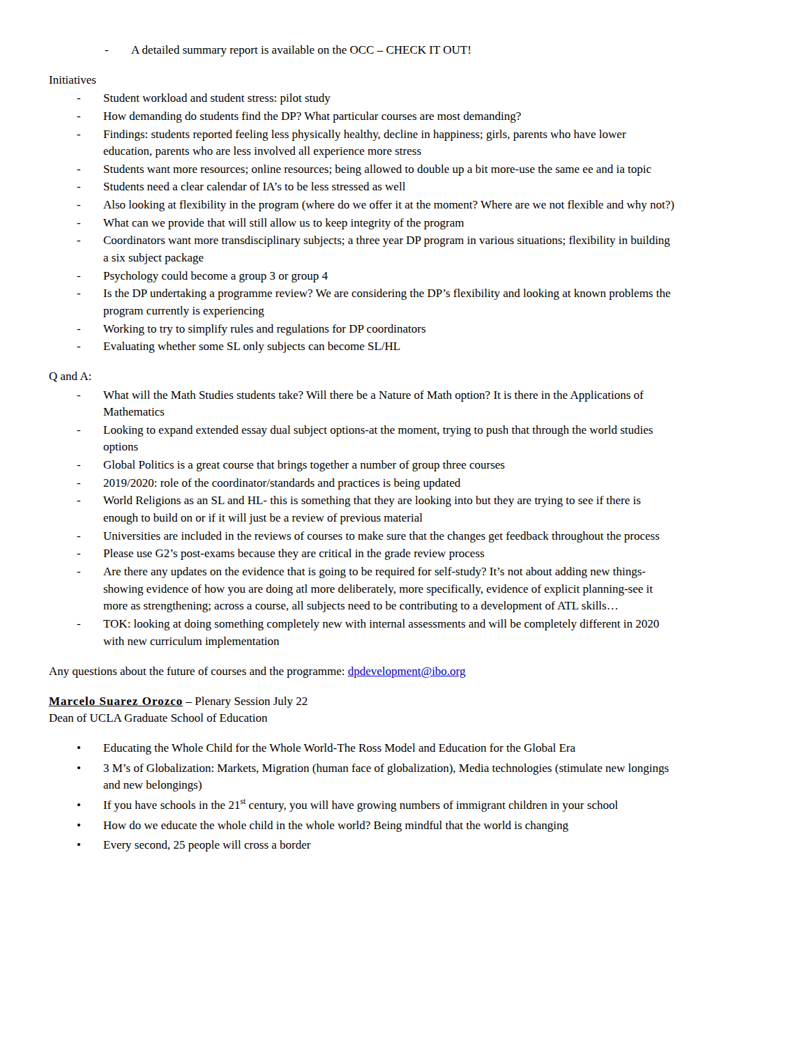A detailed summary report is available on the OCC – CHECK IT OUT!
Initiatives
Student workload and student stress: pilot study
How demanding do students find the DP? What particular courses are most demanding?
Findings: students reported feeling less physically healthy, decline in happiness; girls, parents who have lower education, parents who are less involved all experience more stress
Students want more resources; online resources; being allowed to double up a bit more-use the same ee and ia topic
Students need a clear calendar of IA’s to be less stressed as well
Also looking at flexibility in the program (where do we offer it at the moment? Where are we not flexible and why not?)
What can we provide that will still allow us to keep integrity of the program
Coordinators want more transdisciplinary subjects; a three year DP program in various situations; flexibility in building a six subject package
Psychology could become a group 3 or group 4
Is the DP undertaking a programme review? We are considering the DP’s flexibility and looking at known problems the program currently is experiencing
Working to try to simplify rules and regulations for DP coordinators
Evaluating whether some SL only subjects can become SL/HL
Q and A:
What will the Math Studies students take? Will there be a Nature of Math option? It is there in the Applications of Mathematics
Looking to expand extended essay dual subject options-at the moment, trying to push that through the world studies options
Global Politics is a great course that brings together a number of group three courses
2019/2020: role of the coordinator/standards and practices is being updated
World Religions as an SL and HL- this is something that they are looking into but they are trying to see if there is enough to build on or if it will just be a review of previous material
Universities are included in the reviews of courses to make sure that the changes get feedback throughout the process
Please use G2’s post-exams because they are critical in the grade review process
Are there any updates on the evidence that is going to be required for self-study? It’s not about adding new things-showing evidence of how you are doing atl more deliberately, more specifically, evidence of explicit planning-see it more as strengthening; across a course, all subjects need to be contributing to a development of ATL skills…
TOK: looking at doing something completely new with internal assessments and will be completely different in 2020 with new curriculum implementation
Any questions about the future of courses and the programme: dpdevelopment@ibo.org
Marcelo Suarez Orozco – Plenary Session July 22
Dean of UCLA Graduate School of Education
Educating the Whole Child for the Whole World-The Ross Model and Education for the Global Era
3 M’s of Globalization: Markets, Migration (human face of globalization), Media technologies (stimulate new longings and new belongings)
If you have schools in the 21st century, you will have growing numbers of immigrant children in your school
How do we educate the whole child in the whole world? Being mindful that the world is changing
Every second, 25 people will cross a border